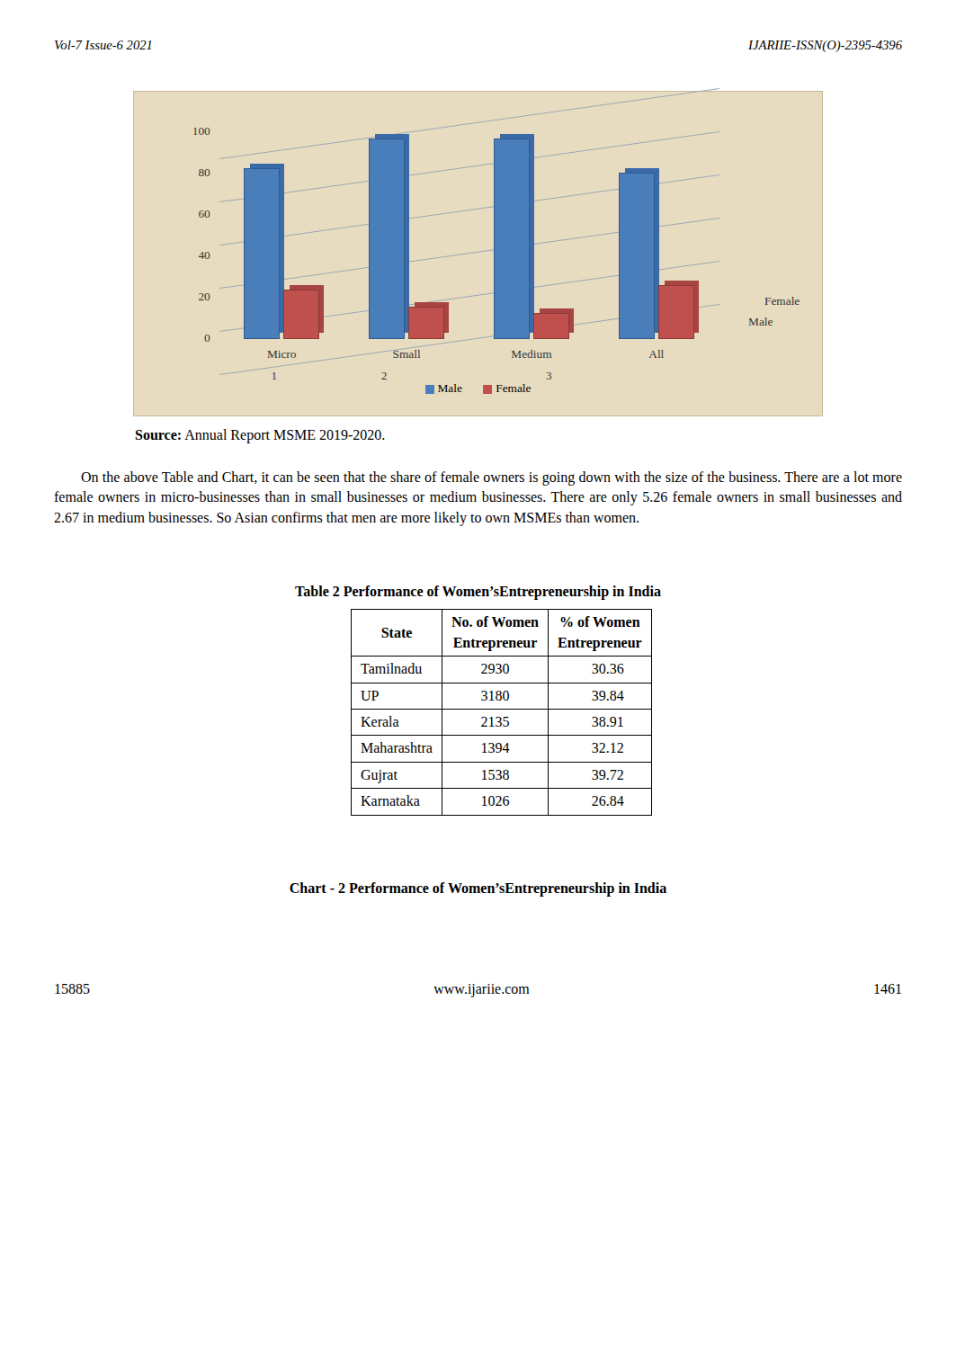Vol-7 Issue-6 2021 IJARIIE-ISSN(O)-2395-4396
100 80 60 40 20 0
Micro Small Medium All
1 2 3
Female
Male
Male Female
Source: Annual Report MSME 2019-2020.
On the above Table and Chart, it can be seen that the share of female owners is going down with the size of the business. There are a lot more female owners in micro-businesses than in small businesses or medium businesses. There are only 5.26 female owners in small businesses and 2.67 in medium businesses. So Asian confirms that men are more likely to own MSMEs than women.
Table 2 Performance of Women’sEntrepreneurship in India
| State | No. of Women Entrepreneur | % of Women Entrepreneur |
| --- | --- | --- |
| Tamilnadu | 2930 | 30.36 |
| UP | 3180 | 39.84 |
| Kerala | 2135 | 38.91 |
| Maharashtra | 1394 | 32.12 |
| Gujrat | 1538 | 39.72 |
| Karnataka | 1026 | 26.84 |
Chart - 2 Performance of Women’sEntrepreneurship in India
15885 www.ijariie.com 1461